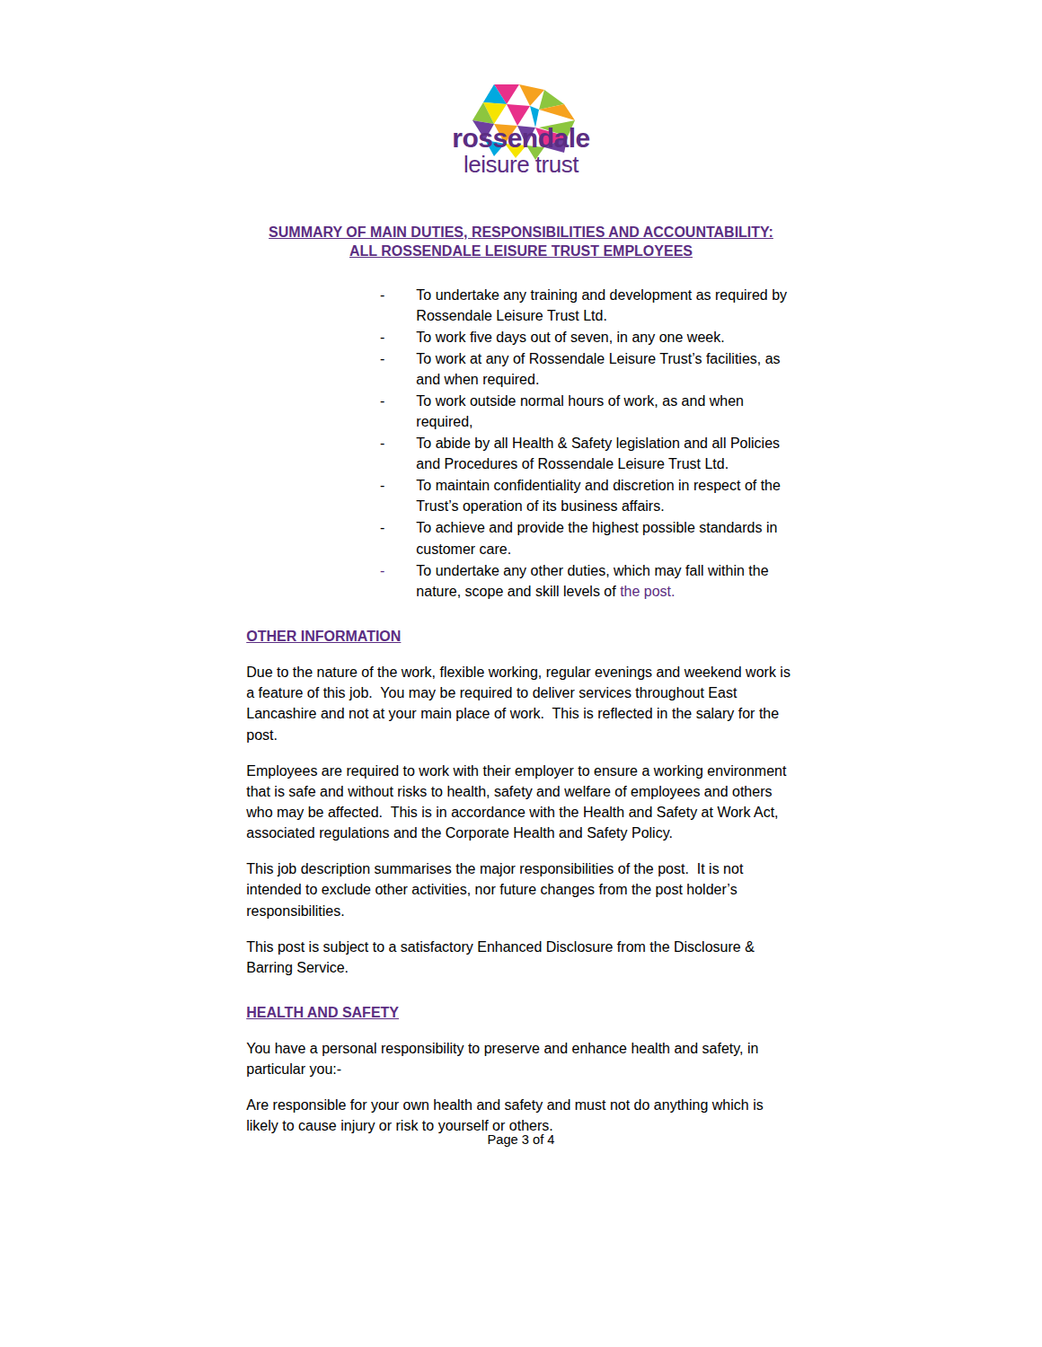rossendale leisure trust
SUMMARY OF MAIN DUTIES, RESPONSIBILITIES AND ACCOUNTABILITY: ALL ROSSENDALE LEISURE TRUST EMPLOYEES
To undertake any training and development as required by Rossendale Leisure Trust Ltd.
To work five days out of seven, in any one week.
To work at any of Rossendale Leisure Trust’s facilities, as and when required.
To work outside normal hours of work, as and when required,
To abide by all Health & Safety legislation and all Policies and Procedures of Rossendale Leisure Trust Ltd.
To maintain confidentiality and discretion in respect of the Trust’s operation of its business affairs.
To achieve and provide the highest possible standards in customer care.
To undertake any other duties, which may fall within the nature, scope and skill levels of the post.
OTHER INFORMATION
Due to the nature of the work, flexible working, regular evenings and weekend work is a feature of this job. You may be required to deliver services throughout East Lancashire and not at your main place of work. This is reflected in the salary for the post.
Employees are required to work with their employer to ensure a working environment that is safe and without risks to health, safety and welfare of employees and others who may be affected. This is in accordance with the Health and Safety at Work Act, associated regulations and the Corporate Health and Safety Policy.
This job description summarises the major responsibilities of the post. It is not intended to exclude other activities, nor future changes from the post holder’s responsibilities.
This post is subject to a satisfactory Enhanced Disclosure from the Disclosure & Barring Service.
HEALTH AND SAFETY
You have a personal responsibility to preserve and enhance health and safety, in particular you:-
Are responsible for your own health and safety and must not do anything which is likely to cause injury or risk to yourself or others.
Page 3 of 4